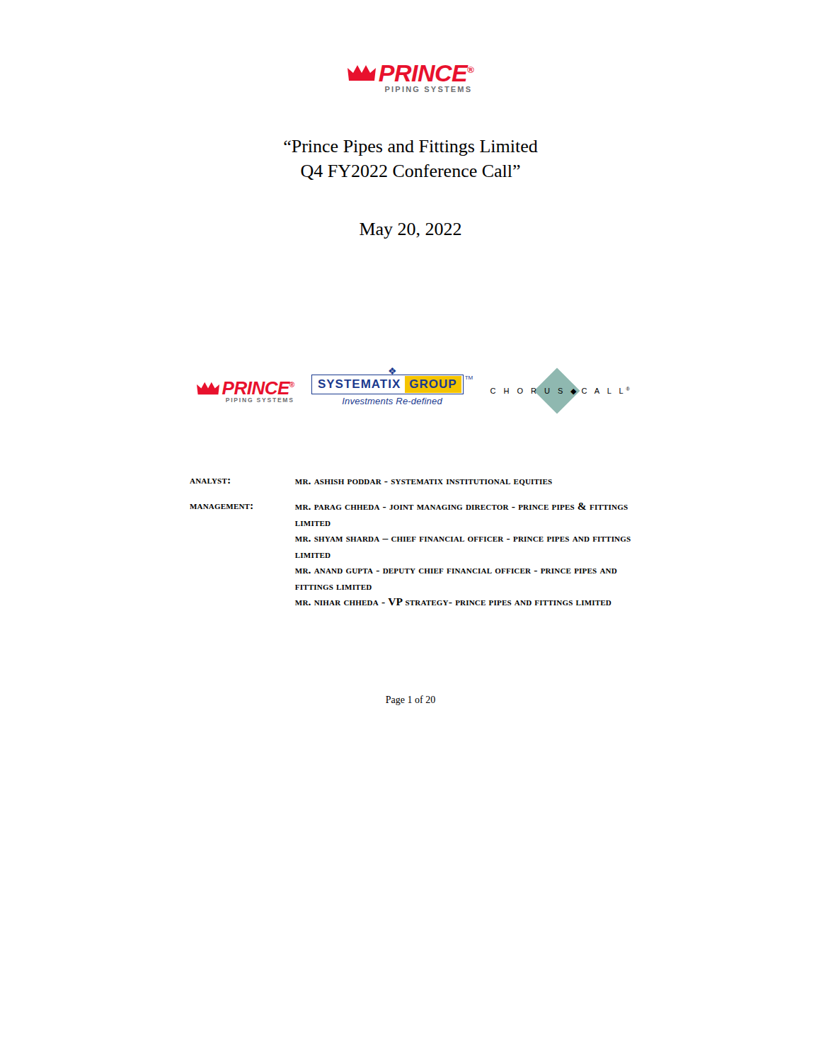PRINCE®
PIPING SYSTEMS
“Prince Pipes and Fittings Limited
Q4 FY2022 Conference Call”
May 20, 2022
PRINCE®
PIPING SYSTEMS
❖ SYSTEMATIX GROUP TM
Investments Re-defined
C H O R U S ◆ C A L L®
| Analyst: | Mr. Ashish Poddar - Systematix Institutional Equities |
| Management: | Mr. Parag Chheda - Joint Managing Director - Prince Pipes & Fittings Limited Mr. Shyam Sharda – Chief Financial Officer - Prince Pipes and Fittings Limited Mr. Anand Gupta - Deputy Chief Financial Officer - Prince Pipes And Fittings Limited Mr. Nihar Chheda - VP Strategy- Prince Pipes And Fittings Limited |
Page 1 of 20